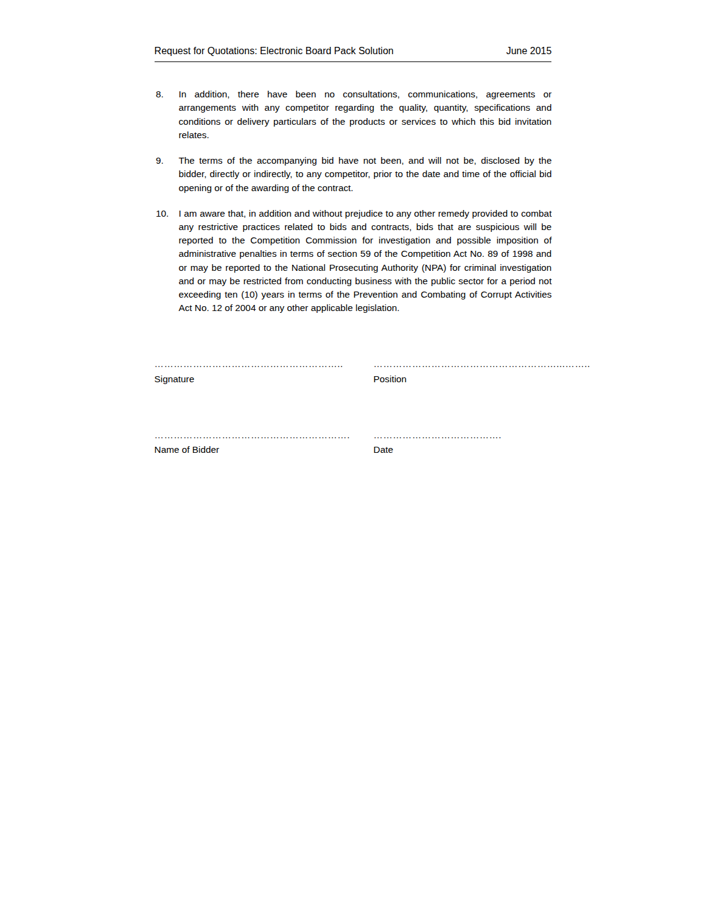Request for Quotations: Electronic Board Pack Solution June 2015
8. In addition, there have been no consultations, communications, agreements or arrangements with any competitor regarding the quality, quantity, specifications and conditions or delivery particulars of the products or services to which this bid invitation relates.
9. The terms of the accompanying bid have not been, and will not be, disclosed by the bidder, directly or indirectly, to any competitor, prior to the date and time of the official bid opening or of the awarding of the contract.
10. I am aware that, in addition and without prejudice to any other remedy provided to combat any restrictive practices related to bids and contracts, bids that are suspicious will be reported to the Competition Commission for investigation and possible imposition of administrative penalties in terms of section 59 of the Competition Act No. 89 of 1998 and or may be reported to the National Prosecuting Authority (NPA) for criminal investigation and or may be restricted from conducting business with the public sector for a period not exceeding ten (10) years in terms of the Prevention and Combating of Corrupt Activities Act No. 12 of 2004 or any other applicable legislation.
………………………………………………….. Signature
…………………………………………………...…….. Position
……………………………………………………. Name of Bidder
…………………………………. Date